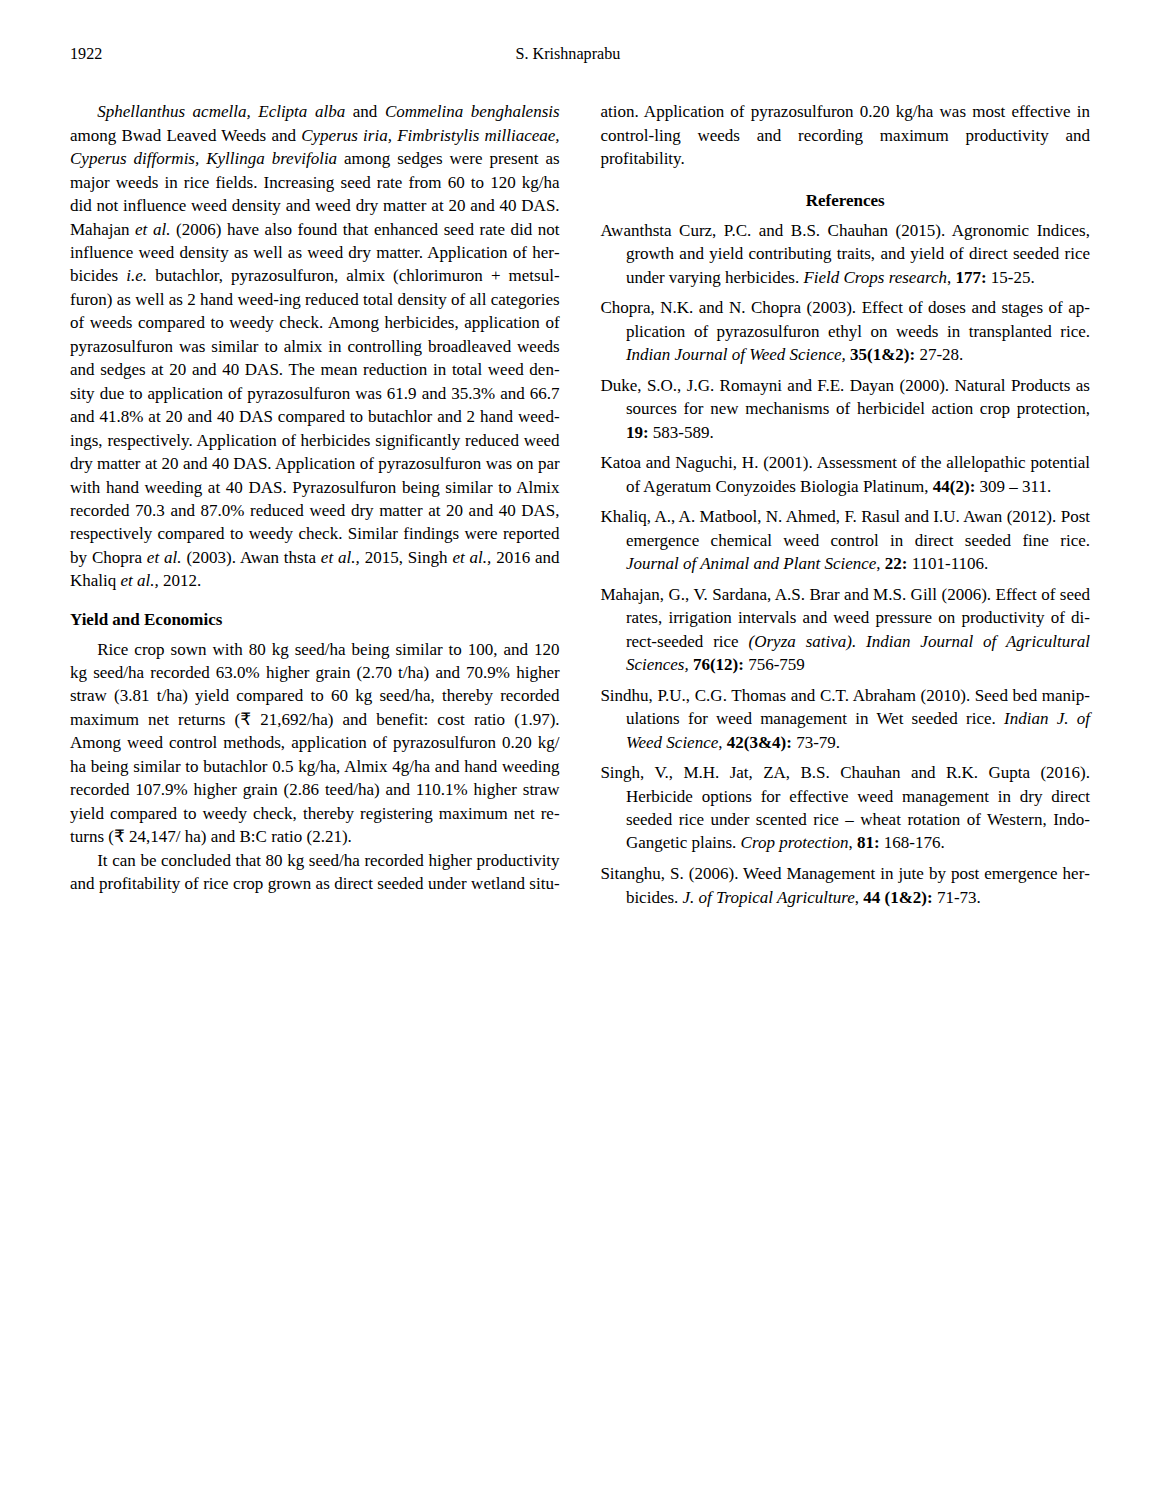1922 S. Krishnaprabu
Sphellanthus acmella, Eclipta alba and Commelina benghalensis among Bwad Leaved Weeds and Cyperus iria, Fimbristylis milliaceae, Cyperus difformis, Kyllinga brevifolia among sedges were present as major weeds in rice fields. Increasing seed rate from 60 to 120 kg/ha did not influence weed density and weed dry matter at 20 and 40 DAS. Mahajan et al. (2006) have also found that enhanced seed rate did not influence weed density as well as weed dry matter. Application of herbicides i.e. butachlor, pyrazosulfuron, almix (chlorimuron + metsulfuron) as well as 2 hand weed-ing reduced total density of all categories of weeds compared to weedy check. Among herbicides, application of pyrazosulfuron was similar to almix in controlling broadleaved weeds and sedges at 20 and 40 DAS. The mean reduction in total weed density due to application of pyrazosulfuron was 61.9 and 35.3% and 66.7 and 41.8% at 20 and 40 DAS compared to butachlor and 2 hand weedings, respectively. Application of herbicides significantly reduced weed dry matter at 20 and 40 DAS. Application of pyrazosulfuron was on par with hand weeding at 40 DAS. Pyrazosulfuron being similar to Almix recorded 70.3 and 87.0% reduced weed dry matter at 20 and 40 DAS, respectively compared to weedy check. Similar findings were reported by Chopra et al. (2003). Awan thsta et al., 2015, Singh et al., 2016 and Khaliq et al., 2012.
Yield and Economics
Rice crop sown with 80 kg seed/ha being similar to 100, and 120 kg seed/ha recorded 63.0% higher grain (2.70 t/ha) and 70.9% higher straw (3.81 t/ha) yield compared to 60 kg seed/ha, thereby recorded maximum net returns (₹ 21,692/ha) and benefit: cost ratio (1.97). Among weed control methods, application of pyrazosulfuron 0.20 kg/ ha being similar to butachlor 0.5 kg/ha, Almix 4g/ha and hand weeding recorded 107.9% higher grain (2.86 teed/ha) and 110.1% higher straw yield compared to weedy check, thereby registering maximum net returns (₹ 24,147/ ha) and B:C ratio (2.21).
It can be concluded that 80 kg seed/ha recorded higher productivity and profitability of rice crop grown as direct seeded under wetland situation. Application of pyrazosulfuron 0.20 kg/ha was most effective in control-ling weeds and recording maximum productivity and profitability.
References
Awanthsta Curz, P.C. and B.S. Chauhan (2015). Agronomic Indices, growth and yield contributing traits, and yield of direct seeded rice under varying herbicides. Field Crops research, 177: 15-25.
Chopra, N.K. and N. Chopra (2003). Effect of doses and stages of application of pyrazosulfuron ethyl on weeds in transplanted rice. Indian Journal of Weed Science, 35(1&2): 27-28.
Duke, S.O., J.G. Romayni and F.E. Dayan (2000). Natural Products as sources for new mechanisms of herbicidel action crop protection, 19: 583-589.
Katoa and Naguchi, H. (2001). Assessment of the allelopathic potential of Ageratum Conyzoides Biologia Platinum, 44(2): 309 – 311.
Khaliq, A., A. Matbool, N. Ahmed, F. Rasul and I.U. Awan (2012). Post emergence chemical weed control in direct seeded fine rice. Journal of Animal and Plant Science, 22: 1101-1106.
Mahajan, G., V. Sardana, A.S. Brar and M.S. Gill (2006). Effect of seed rates, irrigation intervals and weed pressure on productivity of direct-seeded rice (Oryza sativa). Indian Journal of Agricultural Sciences, 76(12): 756-759
Sindhu, P.U., C.G. Thomas and C.T. Abraham (2010). Seed bed manipulations for weed management in Wet seeded rice. Indian J. of Weed Science, 42(3&4): 73-79.
Singh, V., M.H. Jat, ZA, B.S. Chauhan and R.K. Gupta (2016). Herbicide options for effective weed management in dry direct seeded rice under scented rice – wheat rotation of Western, Indo-Gangetic plains. Crop protection, 81: 168-176.
Sitanghu, S. (2006). Weed Management in jute by post emergence herbicides. J. of Tropical Agriculture, 44 (1&2): 71-73.